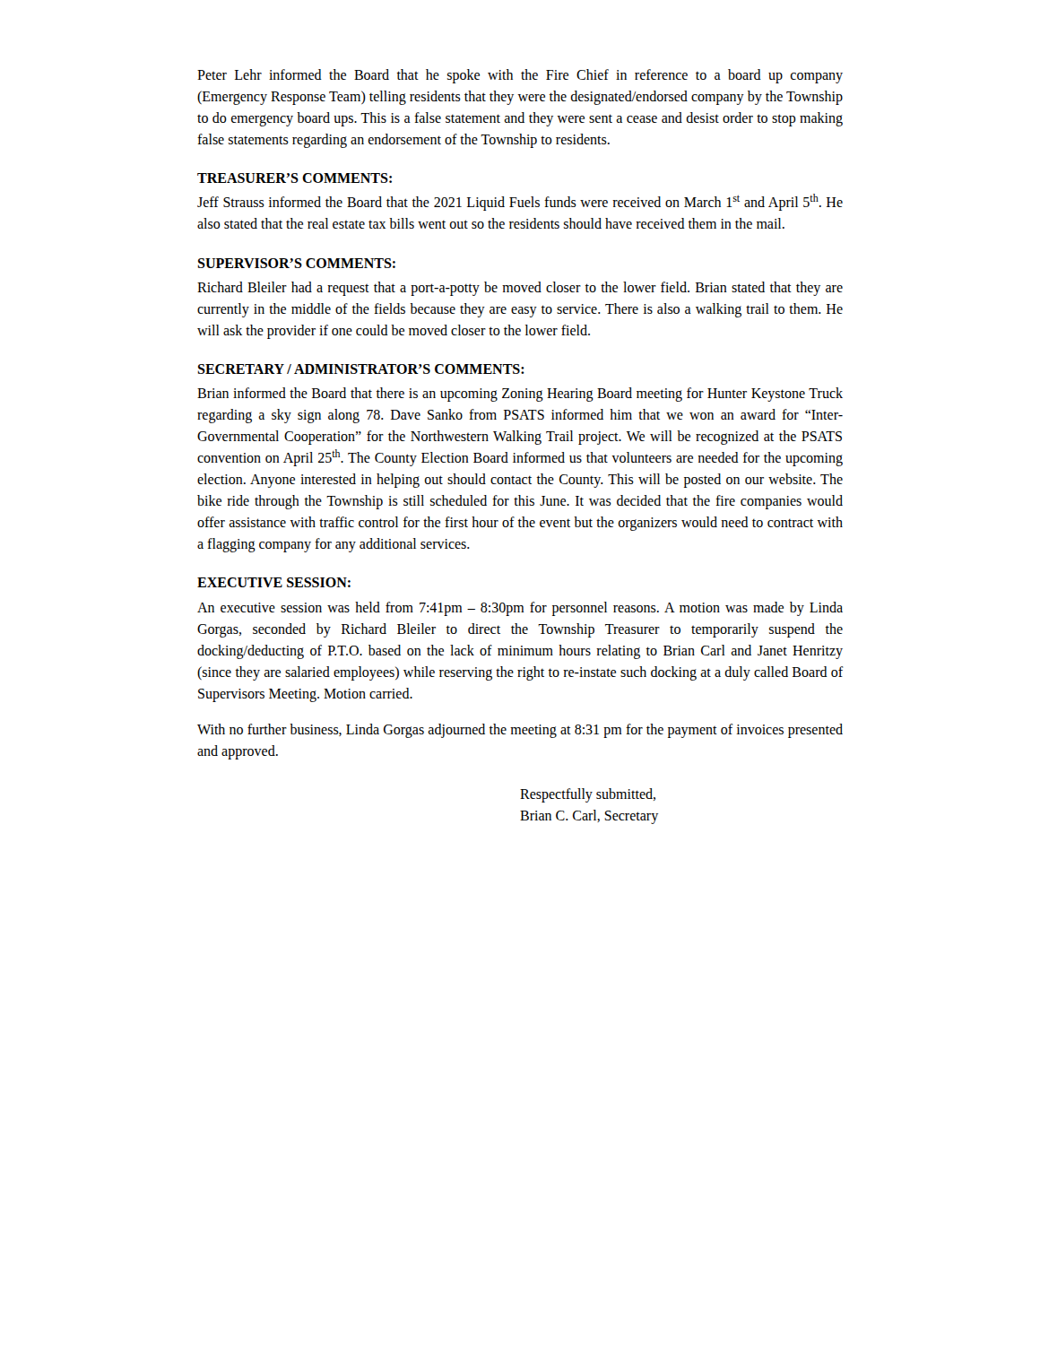Peter Lehr informed the Board that he spoke with the Fire Chief in reference to a board up company (Emergency Response Team) telling residents that they were the designated/endorsed company by the Township to do emergency board ups. This is a false statement and they were sent a cease and desist order to stop making false statements regarding an endorsement of the Township to residents.
Treasurer’s Comments:
Jeff Strauss informed the Board that the 2021 Liquid Fuels funds were received on March 1st and April 5th. He also stated that the real estate tax bills went out so the residents should have received them in the mail.
Supervisor’s Comments:
Richard Bleiler had a request that a port-a-potty be moved closer to the lower field. Brian stated that they are currently in the middle of the fields because they are easy to service. There is also a walking trail to them. He will ask the provider if one could be moved closer to the lower field.
Secretary / Administrator’s Comments:
Brian informed the Board that there is an upcoming Zoning Hearing Board meeting for Hunter Keystone Truck regarding a sky sign along 78. Dave Sanko from PSATS informed him that we won an award for “Inter-Governmental Cooperation” for the Northwestern Walking Trail project. We will be recognized at the PSATS convention on April 25th. The County Election Board informed us that volunteers are needed for the upcoming election. Anyone interested in helping out should contact the County. This will be posted on our website. The bike ride through the Township is still scheduled for this June. It was decided that the fire companies would offer assistance with traffic control for the first hour of the event but the organizers would need to contract with a flagging company for any additional services.
Executive Session:
An executive session was held from 7:41pm – 8:30pm for personnel reasons. A motion was made by Linda Gorgas, seconded by Richard Bleiler to direct the Township Treasurer to temporarily suspend the docking/deducting of P.T.O. based on the lack of minimum hours relating to Brian Carl and Janet Henritzy (since they are salaried employees) while reserving the right to re-instate such docking at a duly called Board of Supervisors Meeting. Motion carried.
With no further business, Linda Gorgas adjourned the meeting at 8:31 pm for the payment of invoices presented and approved.
Respectfully submitted,
Brian C. Carl, Secretary